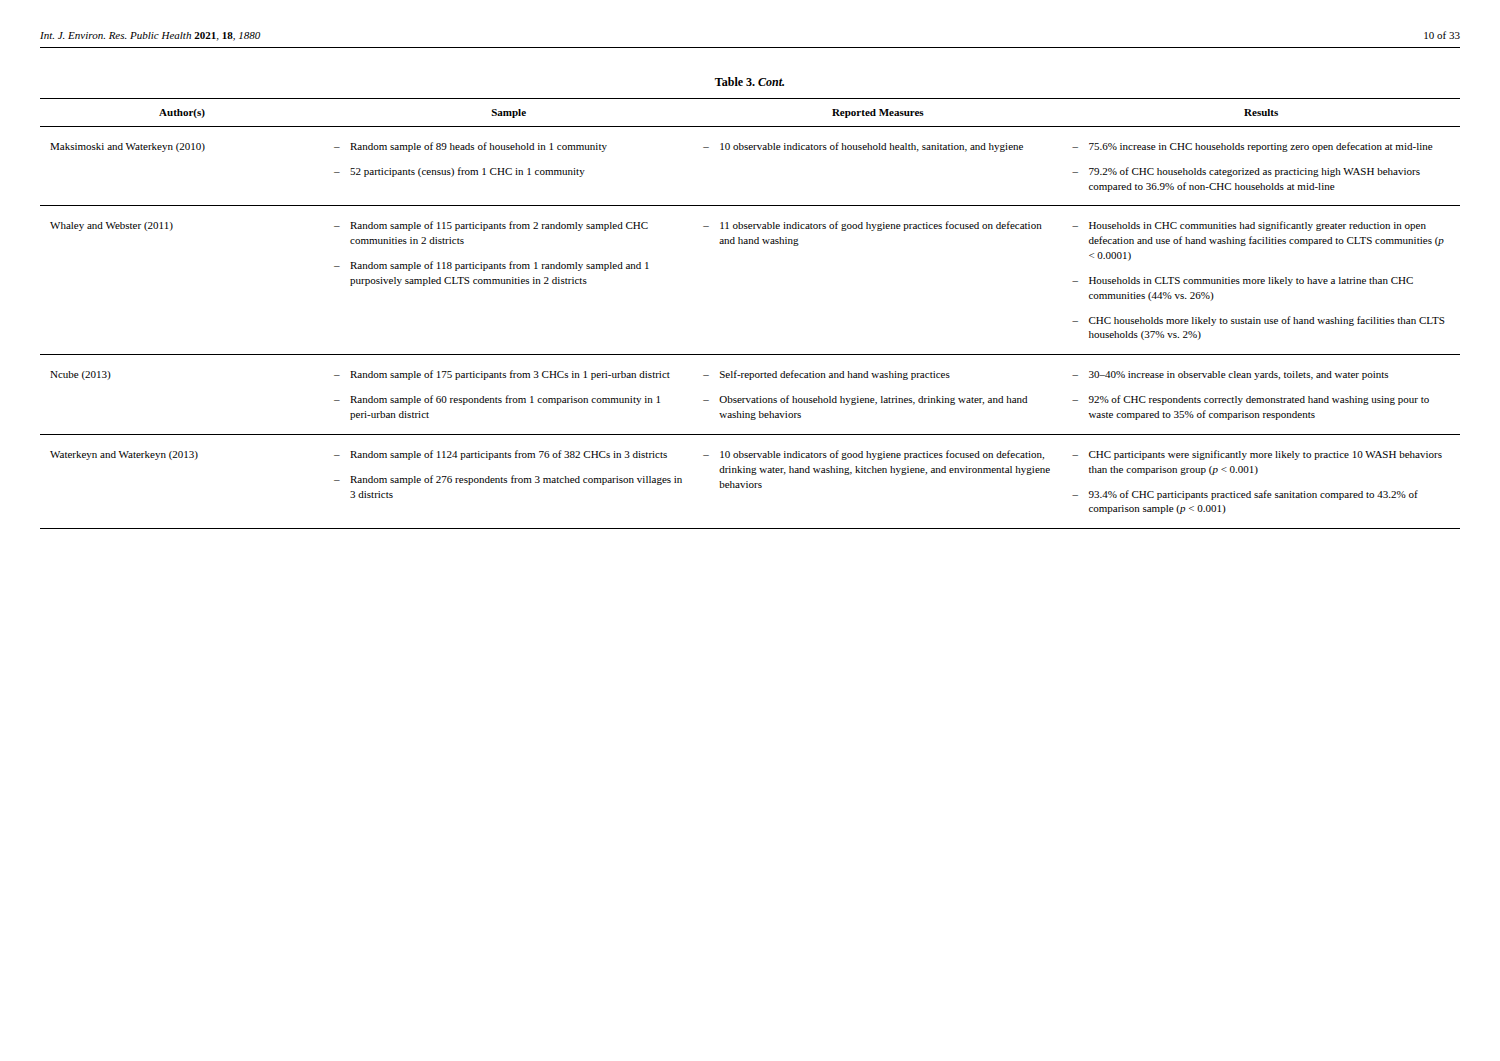Int. J. Environ. Res. Public Health 2021, 18, 1880
10 of 33
Table 3. Cont.
| Author(s) | Sample | Reported Measures | Results |
| --- | --- | --- | --- |
| Maksimoski and Waterkeyn (2010) | Random sample of 89 heads of household in 1 community 52 participants (census) from 1 CHC in 1 community | 10 observable indicators of household health, sanitation, and hygiene | 75.6% increase in CHC households reporting zero open defecation at mid-line 79.2% of CHC households categorized as practicing high WASH behaviors compared to 36.9% of non-CHC households at mid-line |
| Whaley and Webster (2011) | Random sample of 115 participants from 2 randomly sampled CHC communities in 2 districts Random sample of 118 participants from 1 randomly sampled and 1 purposively sampled CLTS communities in 2 districts | 11 observable indicators of good hygiene practices focused on defecation and hand washing | Households in CHC communities had significantly greater reduction in open defecation and use of hand washing facilities compared to CLTS communities ( p < 0.0001) Households in CLTS communities more likely to have a latrine than CHC communities (44% vs. 26%) CHC households more likely to sustain use of hand washing facilities than CLTS households (37% vs. 2%) |
| Ncube (2013) | Random sample of 175 participants from 3 CHCs in 1 peri-urban district Random sample of 60 respondents from 1 comparison community in 1 peri-urban district | Self-reported defecation and hand washing practices Observations of household hygiene, latrines, drinking water, and hand washing behaviors | 30–40% increase in observable clean yards, toilets, and water points 92% of CHC respondents correctly demonstrated hand washing using pour to waste compared to 35% of comparison respondents |
| Waterkeyn and Waterkeyn (2013) | Random sample of 1124 participants from 76 of 382 CHCs in 3 districts Random sample of 276 respondents from 3 matched comparison villages in 3 districts | 10 observable indicators of good hygiene practices focused on defecation, drinking water, hand washing, kitchen hygiene, and environmental hygiene behaviors | CHC participants were significantly more likely to practice 10 WASH behaviors than the comparison group ( p < 0.001) 93.4% of CHC participants practiced safe sanitation compared to 43.2% of comparison sample ( p < 0.001) |